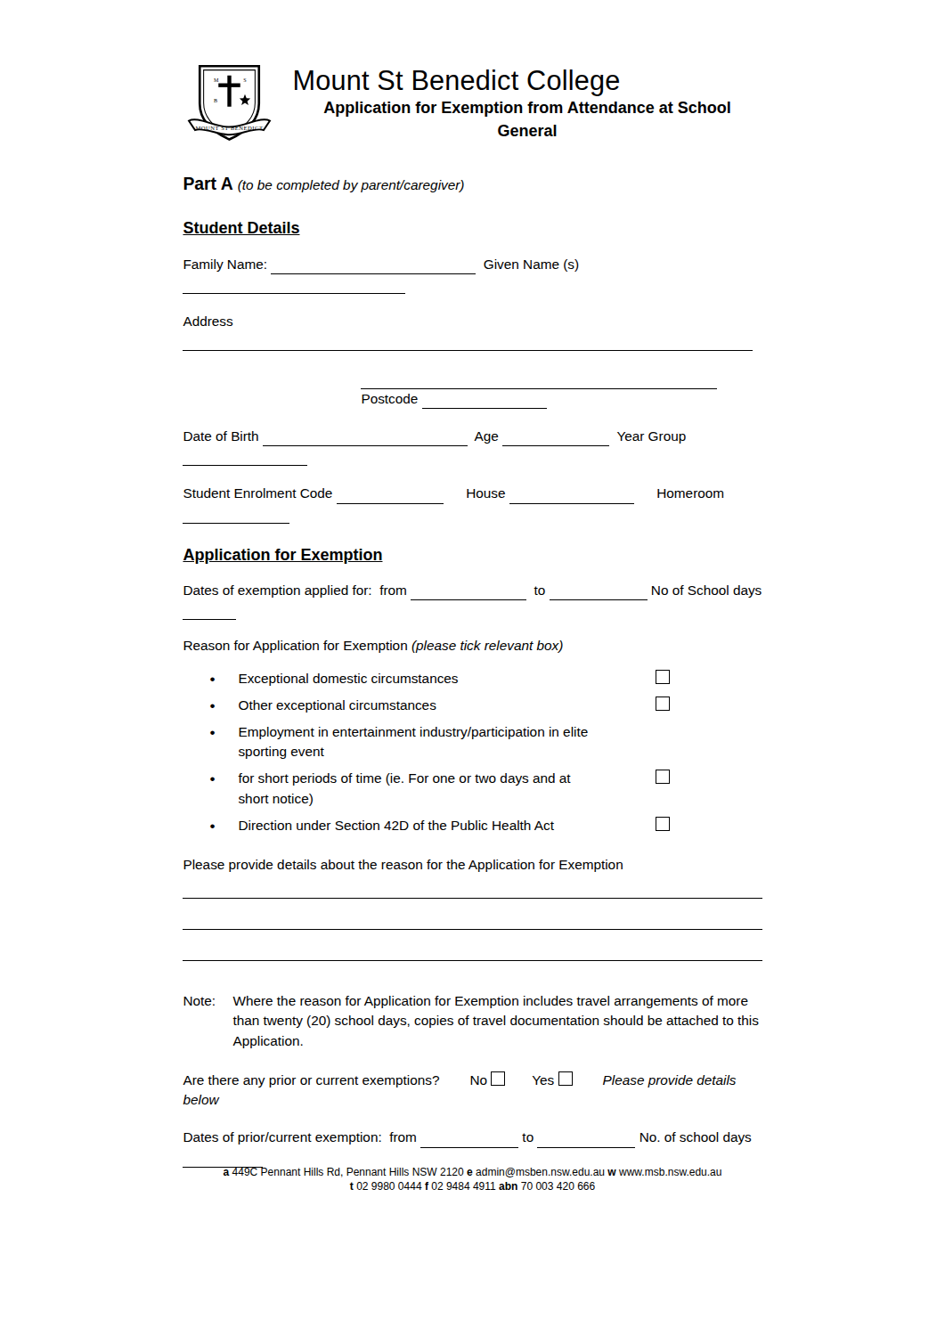M S B MOUNT ST BENEDICT
Mount St Benedict College
Application for Exemption from Attendance at School
General
Part A (to be completed by parent/caregiver)
Student Details
Family Name: Given Name (s)
Address
Postcode
Date of Birth Age Year Group
Student Enrolment Code House Homeroom
Application for Exemption
Dates of exemption applied for: from to No of School days
Reason for Application for Exemption (please tick relevant box)
Exceptional domestic circumstances
Other exceptional circumstances
Employment in entertainment industry/participation in elite sporting event
for short periods of time (ie. For one or two days and at short notice)
Direction under Section 42D of the Public Health Act
Please provide details about the reason for the Application for Exemption
Note:
Where the reason for Application for Exemption includes travel arrangements of more than twenty (20) school days, copies of travel documentation should be attached to this Application.
Are there any prior or current exemptions? No Yes Please provide details below
Dates of prior/current exemption: from to No. of school days
a 449C Pennant Hills Rd, Pennant Hills NSW 2120 e admin@msben.nsw.edu.au w www.msb.nsw.edu.au
t 02 9980 0444 f 02 9484 4911 abn 70 003 420 666